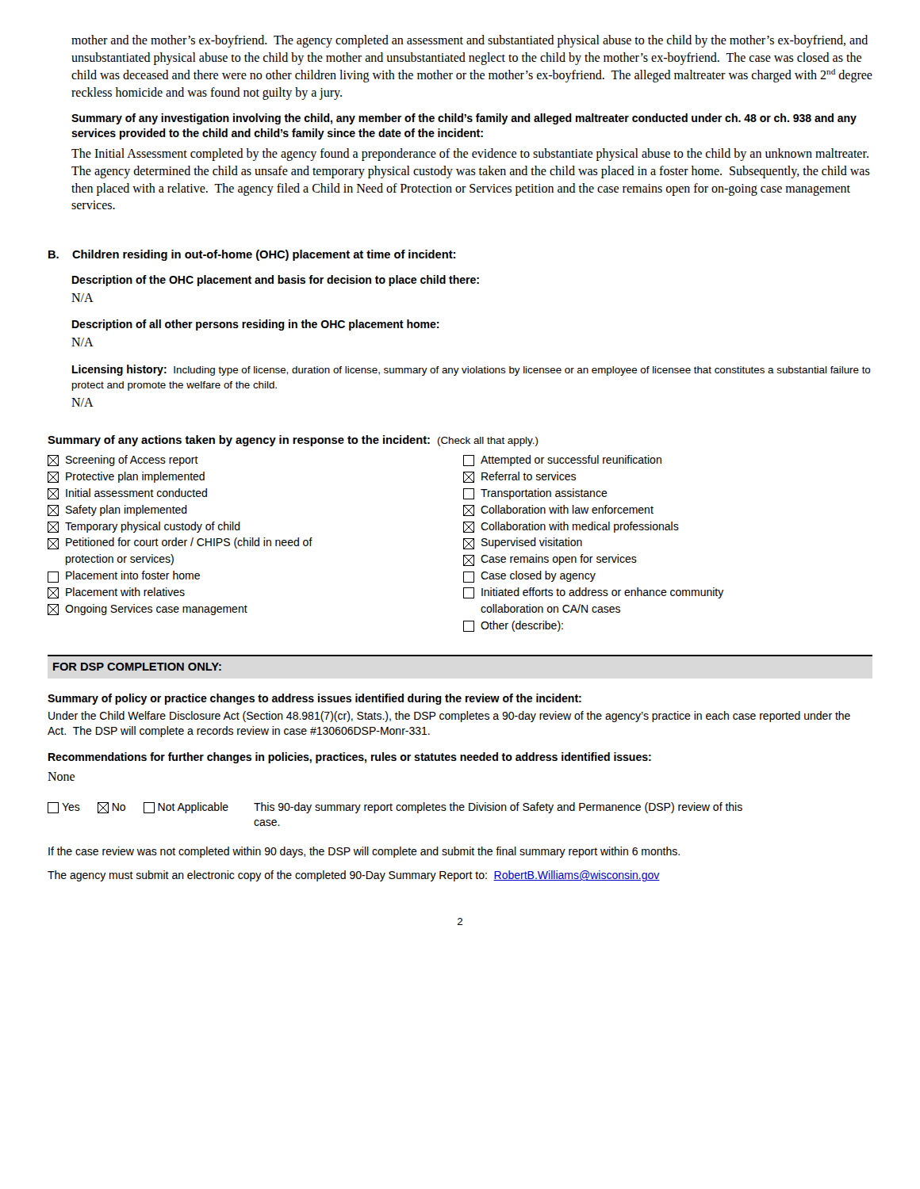mother and the mother’s ex-boyfriend. The agency completed an assessment and substantiated physical abuse to the child by the mother’s ex-boyfriend, and unsubstantiated physical abuse to the child by the mother and unsubstantiated neglect to the child by the mother’s ex-boyfriend. The case was closed as the child was deceased and there were no other children living with the mother or the mother’s ex-boyfriend. The alleged maltreater was charged with 2nd degree reckless homicide and was found not guilty by a jury.
Summary of any investigation involving the child, any member of the child’s family and alleged maltreater conducted under ch. 48 or ch. 938 and any services provided to the child and child’s family since the date of the incident:
The Initial Assessment completed by the agency found a preponderance of the evidence to substantiate physical abuse to the child by an unknown maltreater. The agency determined the child as unsafe and temporary physical custody was taken and the child was placed in a foster home. Subsequently, the child was then placed with a relative. The agency filed a Child in Need of Protection or Services petition and the case remains open for on-going case management services.
B. Children residing in out-of-home (OHC) placement at time of incident:
Description of the OHC placement and basis for decision to place child there:
N/A
Description of all other persons residing in the OHC placement home:
N/A
Licensing history: Including type of license, duration of license, summary of any violations by licensee or an employee of licensee that constitutes a substantial failure to protect and promote the welfare of the child.
N/A
Summary of any actions taken by agency in response to the incident: (Check all that apply.)
| | Screening of Access report | | Attempted or successful reunification |
| | Protective plan implemented | | Referral to services |
| | Initial assessment conducted | | Transportation assistance |
| | Safety plan implemented | | Collaboration with law enforcement |
| | Temporary physical custody of child | | Collaboration with medical professionals |
| | Petitioned for court order / CHIPS (child in need of | | Supervised visitation |
| | protection or services) | | Case remains open for services |
| | Placement into foster home | | Case closed by agency |
| | Placement with relatives | | Initiated efforts to address or enhance community |
| | Ongoing Services case management | | collaboration on CA/N cases |
| | | | Other (describe): |
FOR DSP COMPLETION ONLY:
Summary of policy or practice changes to address issues identified during the review of the incident:
Under the Child Welfare Disclosure Act (Section 48.981(7)(cr), Stats.), the DSP completes a 90-day review of the agency’s practice in each case reported under the Act. The DSP will complete a records review in case #130606DSP-Monr-331.
Recommendations for further changes in policies, practices, rules or statutes needed to address identified issues:
None
Yes No Not Applicable This 90-day summary report completes the Division of Safety and Permanence (DSP) review of this case.
If the case review was not completed within 90 days, the DSP will complete and submit the final summary report within 6 months.
The agency must submit an electronic copy of the completed 90-Day Summary Report to: RobertB.Williams@wisconsin.gov
2